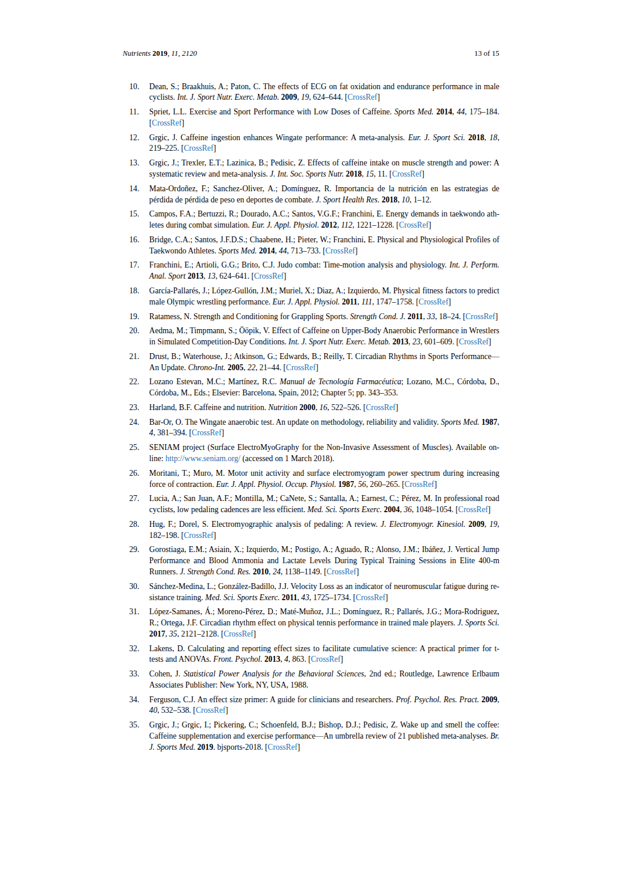Nutrients 2019, 11, 2120
13 of 15
Dean, S.; Braakhuis, A.; Paton, C. The effects of ECG on fat oxidation and endurance performance in male cyclists. Int. J. Sport Nutr. Exerc. Metab. 2009, 19, 624–644. [CrossRef]
Spriet, L.L. Exercise and Sport Performance with Low Doses of Caffeine. Sports Med. 2014, 44, 175–184. [CrossRef]
Grgic, J. Caffeine ingestion enhances Wingate performance: A meta-analysis. Eur. J. Sport Sci. 2018, 18, 219–225. [CrossRef]
Grgic, J.; Trexler, E.T.; Lazinica, B.; Pedisic, Z. Effects of caffeine intake on muscle strength and power: A systematic review and meta-analysis. J. Int. Soc. Sports Nutr. 2018, 15, 11. [CrossRef]
Mata-Ordoñez, F.; Sanchez-Oliver, A.; Domínguez, R. Importancia de la nutrición en las estrategias de pérdida de pérdida de peso en deportes de combate. J. Sport Health Res. 2018, 10, 1–12.
Campos, F.A.; Bertuzzi, R.; Dourado, A.C.; Santos, V.G.F.; Franchini, E. Energy demands in taekwondo athletes during combat simulation. Eur. J. Appl. Physiol. 2012, 112, 1221–1228. [CrossRef]
Bridge, C.A.; Santos, J.F.D.S.; Chaabene, H.; Pieter, W.; Franchini, E. Physical and Physiological Profiles of Taekwondo Athletes. Sports Med. 2014, 44, 713–733. [CrossRef]
Franchini, E.; Artioli, G.G.; Brito, C.J. Judo combat: Time-motion analysis and physiology. Int. J. Perform. Anal. Sport 2013, 13, 624–641. [CrossRef]
García-Pallarés, J.; López-Gullón, J.M.; Muriel, X.; Diaz, A.; Izquierdo, M. Physical fitness factors to predict male Olympic wrestling performance. Eur. J. Appl. Physiol. 2011, 111, 1747–1758. [CrossRef]
Ratamess, N. Strength and Conditioning for Grappling Sports. Strength Cond. J. 2011, 33, 18–24. [CrossRef]
Aedma, M.; Timpmann, S.; Ööpik, V. Effect of Caffeine on Upper-Body Anaerobic Performance in Wrestlers in Simulated Competition-Day Conditions. Int. J. Sport Nutr. Exerc. Metab. 2013, 23, 601–609. [CrossRef]
Drust, B.; Waterhouse, J.; Atkinson, G.; Edwards, B.; Reilly, T. Circadian Rhythms in Sports Performance—An Update. Chrono-Int. 2005, 22, 21–44. [CrossRef]
Lozano Estevan, M.C.; Martínez, R.C. Manual de Tecnología Farmacéutica; Lozano, M.C., Córdoba, D., Córdoba, M., Eds.; Elsevier: Barcelona, Spain, 2012; Chapter 5; pp. 343–353.
Harland, B.F. Caffeine and nutrition. Nutrition 2000, 16, 522–526. [CrossRef]
Bar-Or, O. The Wingate anaerobic test. An update on methodology, reliability and validity. Sports Med. 1987, 4, 381–394. [CrossRef]
SENIAM project (Surface ElectroMyoGraphy for the Non-Invasive Assessment of Muscles). Available online: http://www.seniam.org/ (accessed on 1 March 2018).
Moritani, T.; Muro, M. Motor unit activity and surface electromyogram power spectrum during increasing force of contraction. Eur. J. Appl. Physiol. Occup. Physiol. 1987, 56, 260–265. [CrossRef]
Lucia, A.; San Juan, A.F.; Montilla, M.; CaNete, S.; Santalla, A.; Earnest, C.; Pérez, M. In professional road cyclists, low pedaling cadences are less efficient. Med. Sci. Sports Exerc. 2004, 36, 1048–1054. [CrossRef]
Hug, F.; Dorel, S. Electromyographic analysis of pedaling: A review. J. Electromyogr. Kinesiol. 2009, 19, 182–198. [CrossRef]
Gorostiaga, E.M.; Asiain, X.; Izquierdo, M.; Postigo, A.; Aguado, R.; Alonso, J.M.; Ibáñez, J. Vertical Jump Performance and Blood Ammonia and Lactate Levels During Typical Training Sessions in Elite 400-m Runners. J. Strength Cond. Res. 2010, 24, 1138–1149. [CrossRef]
Sánchez-Medina, L.; González-Badillo, J.J. Velocity Loss as an indicator of neuromuscular fatigue during resistance training. Med. Sci. Sports Exerc. 2011, 43, 1725–1734. [CrossRef]
López-Samanes, Á.; Moreno-Pérez, D.; Maté-Muñoz, J.L.; Domínguez, R.; Pallarés, J.G.; Mora-Rodriguez, R.; Ortega, J.F. Circadian rhythm effect on physical tennis performance in trained male players. J. Sports Sci. 2017, 35, 2121–2128. [CrossRef]
Lakens, D. Calculating and reporting effect sizes to facilitate cumulative science: A practical primer for t-tests and ANOVAs. Front. Psychol. 2013, 4, 863. [CrossRef]
Cohen, J. Statistical Power Analysis for the Behavioral Sciences, 2nd ed.; Routledge, Lawrence Erlbaum Associates Publisher: New York, NY, USA, 1988.
Ferguson, C.J. An effect size primer: A guide for clinicians and researchers. Prof. Psychol. Res. Pract. 2009, 40, 532–538. [CrossRef]
Grgic, J.; Grgic, I.; Pickering, C.; Schoenfeld, B.J.; Bishop, D.J.; Pedisic, Z. Wake up and smell the coffee: Caffeine supplementation and exercise performance—An umbrella review of 21 published meta-analyses. Br. J. Sports Med. 2019. bjsports-2018. [CrossRef]